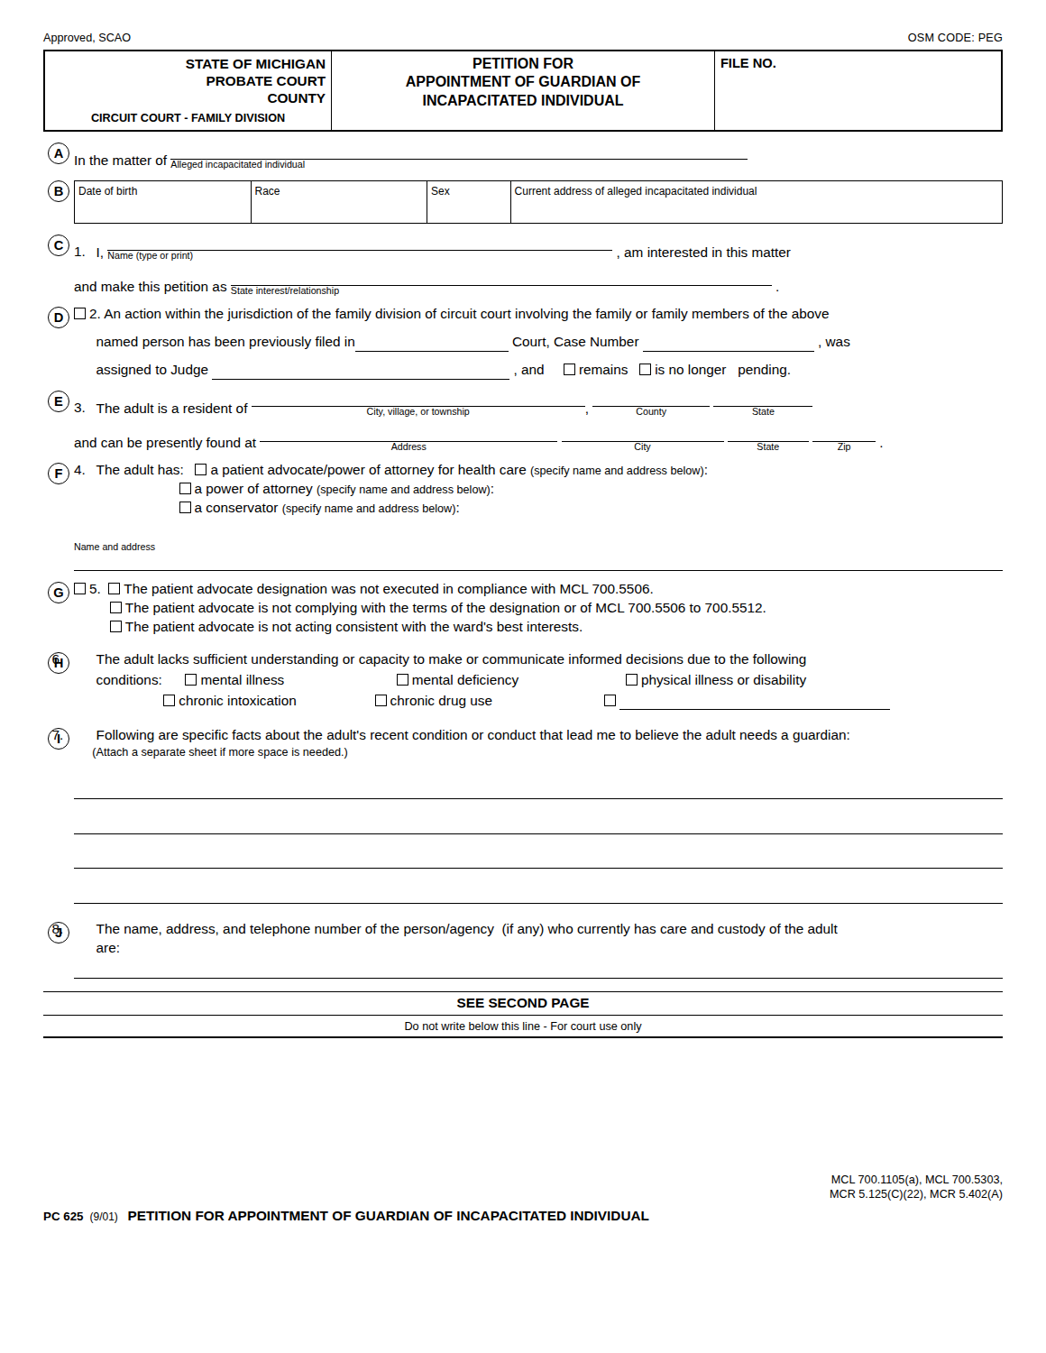Approved, SCAO
OSM CODE: PEG
| STATE OF MICHIGAN PROBATE COURT COUNTY CIRCUIT COURT - FAMILY DIVISION | PETITION FOR APPOINTMENT OF GUARDIAN OF INCAPACITATED INDIVIDUAL | FILE NO. |
A
In the matter of Alleged incapacitated individual
B
| Date of birth | Race | Sex | Current address of alleged incapacitated individual |
C
1. I, Name (type or print) , am interested in this matter
and make this petition as State interest/relationship .
D
2. An action within the jurisdiction of the family division of circuit court involving the family or family members of the above
named person has been previously filed in Court, Case Number , was
assigned to Judge , and remains is no longer pending.
E
3. The adult is a resident of City, village, or township, County State
and can be presently found at Address City State Zip .
F
4. The adult has: a patient advocate/power of attorney for health care (specify name and address below):
a power of attorney (specify name and address below):
a conservator (specify name and address below):
Name and address
G
5. The patient advocate designation was not executed in compliance with MCL 700.5506.
The patient advocate is not complying with the terms of the designation or of MCL 700.5506 to 700.5512.
The patient advocate is not acting consistent with the ward's best interests.
H
6. The adult lacks sufficient understanding or capacity to make or communicate informed decisions due to the following
conditions: mental illness mental deficiency physical illness or disability
chronic intoxication chronic drug use
I
7. Following are specific facts about the adult's recent condition or conduct that lead me to believe the adult needs a guardian:
(Attach a separate sheet if more space is needed.)
J
8. The name, address, and telephone number of the person/agency (if any) who currently has care and custody of the adult
are:
SEE SECOND PAGE
Do not write below this line - For court use only
MCL 700.1105(a), MCL 700.5303,
MCR 5.125(C)(22), MCR 5.402(A)
PC 625 (9/01) PETITION FOR APPOINTMENT OF GUARDIAN OF INCAPACITATED INDIVIDUAL